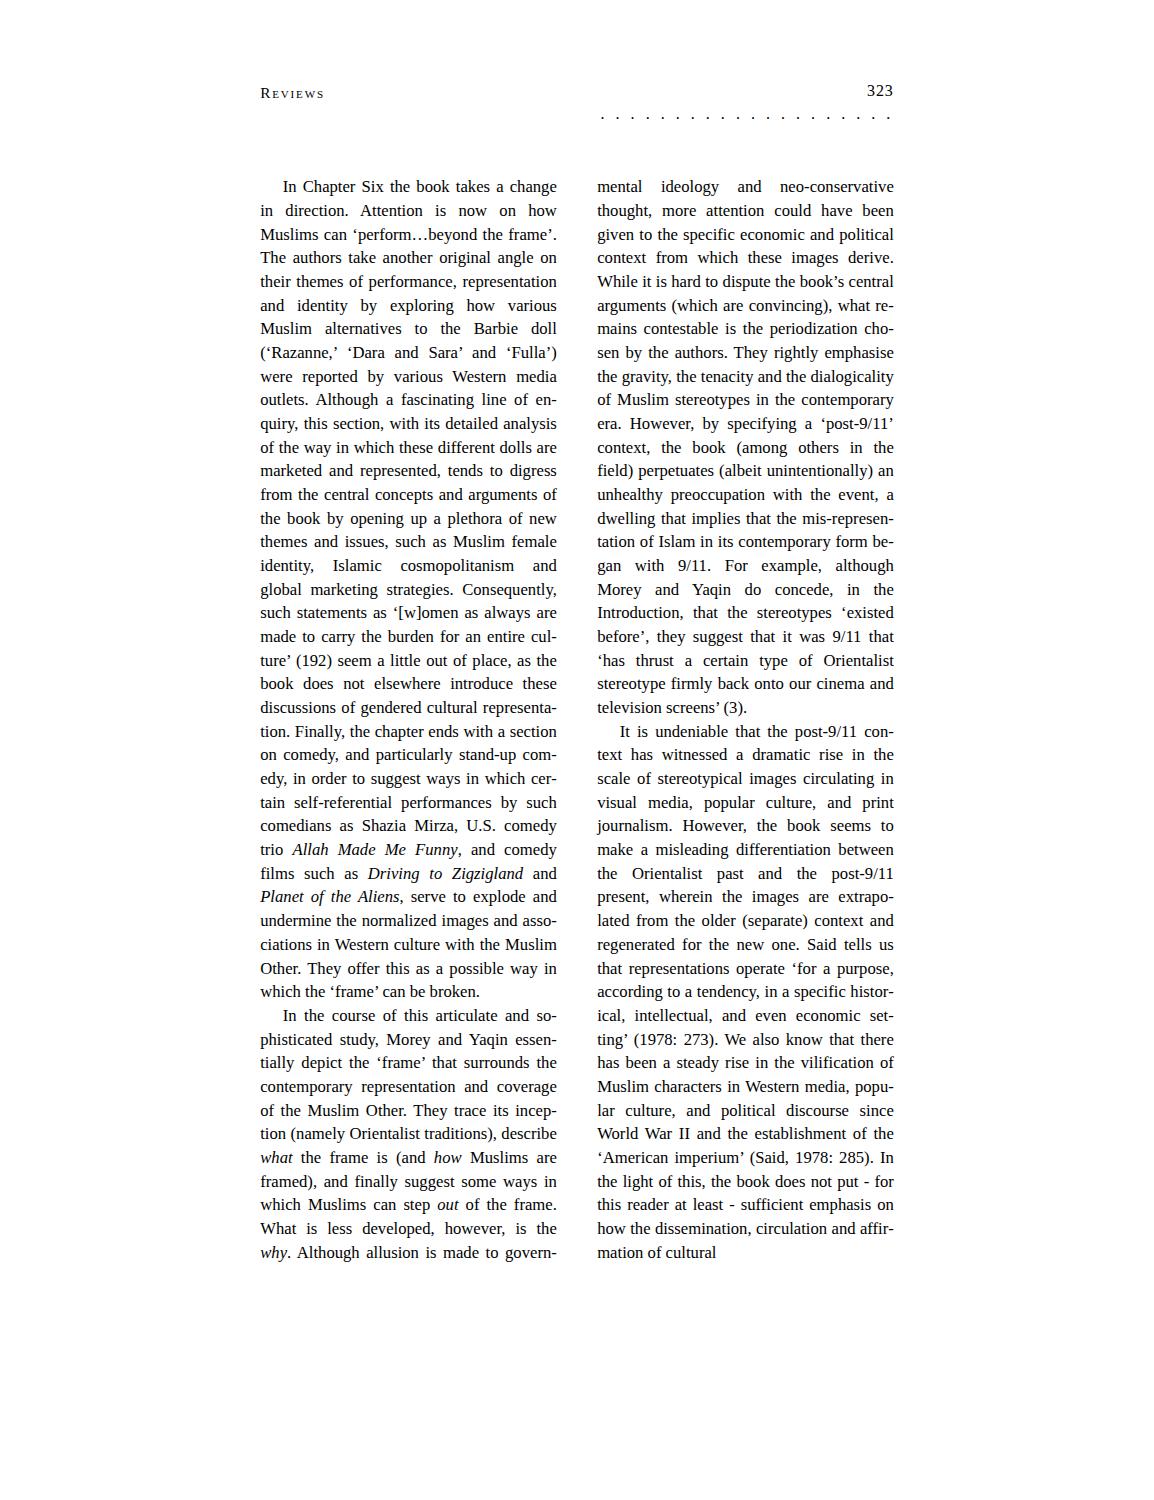Reviews
323
. . . . . . . . . . . . . . . . . . . .
In Chapter Six the book takes a change in direction. Attention is now on how Muslims can ‘perform…beyond the frame’. The authors take another original angle on their themes of performance, representation and identity by exploring how various Muslim alternatives to the Barbie doll (‘Razanne,’ ‘Dara and Sara’ and ‘Fulla’) were reported by various Western media outlets. Although a fascinating line of enquiry, this section, with its detailed analysis of the way in which these different dolls are marketed and represented, tends to digress from the central concepts and arguments of the book by opening up a plethora of new themes and issues, such as Muslim female identity, Islamic cosmopolitanism and global marketing strategies. Consequently, such statements as ‘[w]omen as always are made to carry the burden for an entire culture’ (192) seem a little out of place, as the book does not elsewhere introduce these discussions of gendered cultural representation. Finally, the chapter ends with a section on comedy, and particularly stand-up comedy, in order to suggest ways in which certain self-referential performances by such comedians as Shazia Mirza, U.S. comedy trio Allah Made Me Funny, and comedy films such as Driving to Zigzigland and Planet of the Aliens, serve to explode and undermine the normalized images and associations in Western culture with the Muslim Other. They offer this as a possible way in which the ‘frame’ can be broken.
In the course of this articulate and sophisticated study, Morey and Yaqin essentially depict the ‘frame’ that surrounds the contemporary representation and coverage of the Muslim Other. They trace its inception (namely Orientalist traditions), describe what the frame is (and how Muslims are framed), and finally suggest some ways in which Muslims can step out of the frame. What is less developed, however, is the why. Although allusion is made to governmental ideology and neo-conservative thought, more attention could have been given to the specific economic and political context from which these images derive. While it is hard to dispute the book’s central arguments (which are convincing), what remains contestable is the periodization chosen by the authors. They rightly emphasise the gravity, the tenacity and the dialogicality of Muslim stereotypes in the contemporary era. However, by specifying a ‘post-9/11’ context, the book (among others in the field) perpetuates (albeit unintentionally) an unhealthy preoccupation with the event, a dwelling that implies that the mis-representation of Islam in its contemporary form began with 9/11. For example, although Morey and Yaqin do concede, in the Introduction, that the stereotypes ‘existed before’, they suggest that it was 9/11 that ‘has thrust a certain type of Orientalist stereotype firmly back onto our cinema and television screens’ (3).
It is undeniable that the post-9/11 context has witnessed a dramatic rise in the scale of stereotypical images circulating in visual media, popular culture, and print journalism. However, the book seems to make a misleading differentiation between the Orientalist past and the post-9/11 present, wherein the images are extrapolated from the older (separate) context and regenerated for the new one. Said tells us that representations operate ‘for a purpose, according to a tendency, in a specific historical, intellectual, and even economic setting’ (1978: 273). We also know that there has been a steady rise in the vilification of Muslim characters in Western media, popular culture, and political discourse since World War II and the establishment of the ‘American imperium’ (Said, 1978: 285). In the light of this, the book does not put - for this reader at least - sufficient emphasis on how the dissemination, circulation and affirmation of cultural